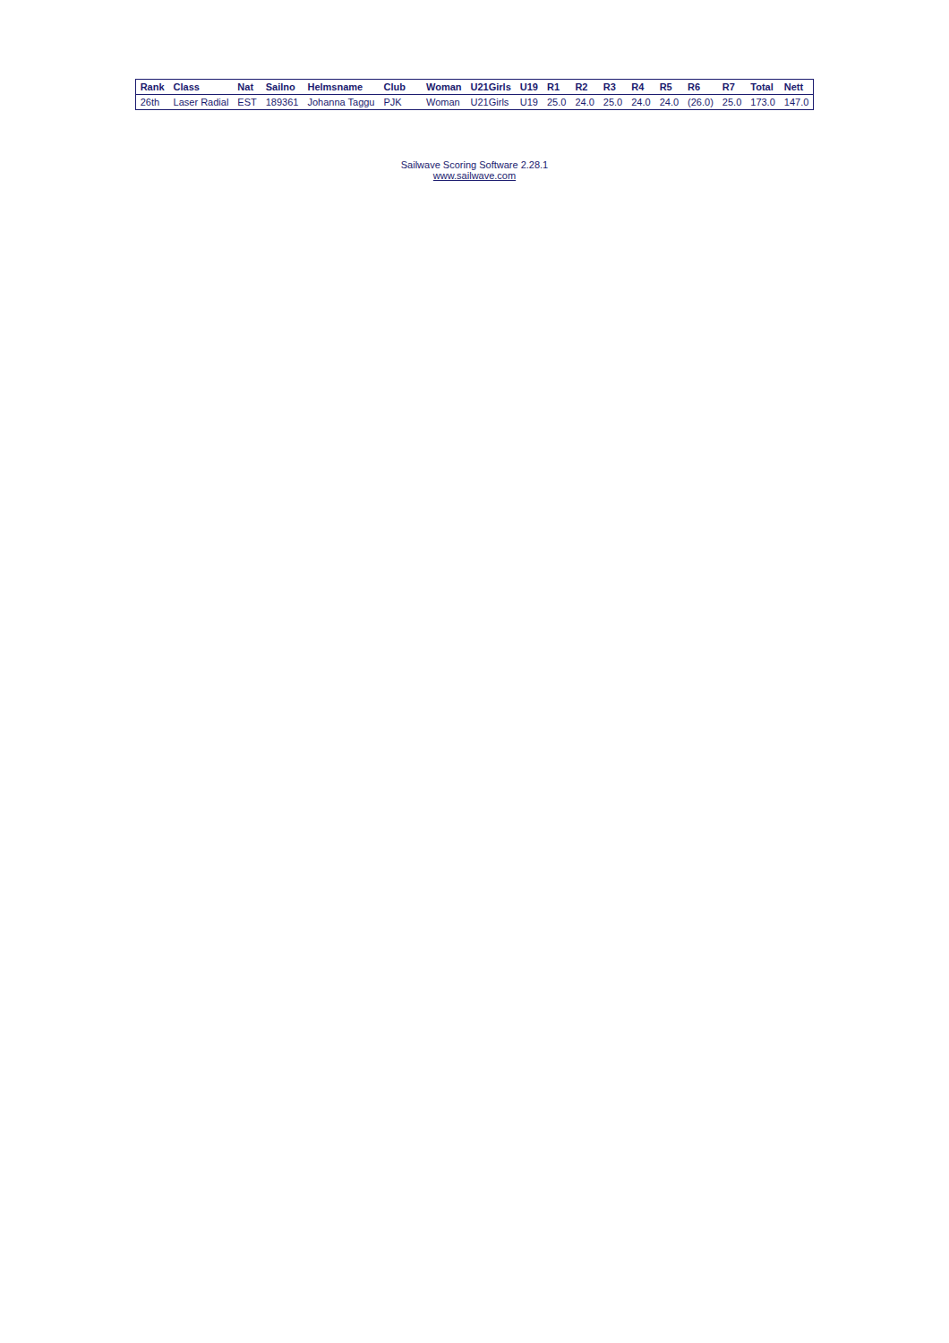| Rank | Class | Nat | Sailno | Helmsname | Club | | Woman | U21Girls | U19 | R1 | R2 | R3 | R4 | R5 | R6 | R7 | Total | Nett |
| --- | --- | --- | --- | --- | --- | --- | --- | --- | --- | --- | --- | --- | --- | --- | --- | --- | --- | --- |
| 26th | Laser Radial | EST | 189361 | Johanna Taggu | PJK | | Woman | U21Girls | U19 | 25.0 | 24.0 | 25.0 | 24.0 | 24.0 | (26.0) | 25.0 | 173.0 | 147.0 |
Sailwave Scoring Software 2.28.1
www.sailwave.com